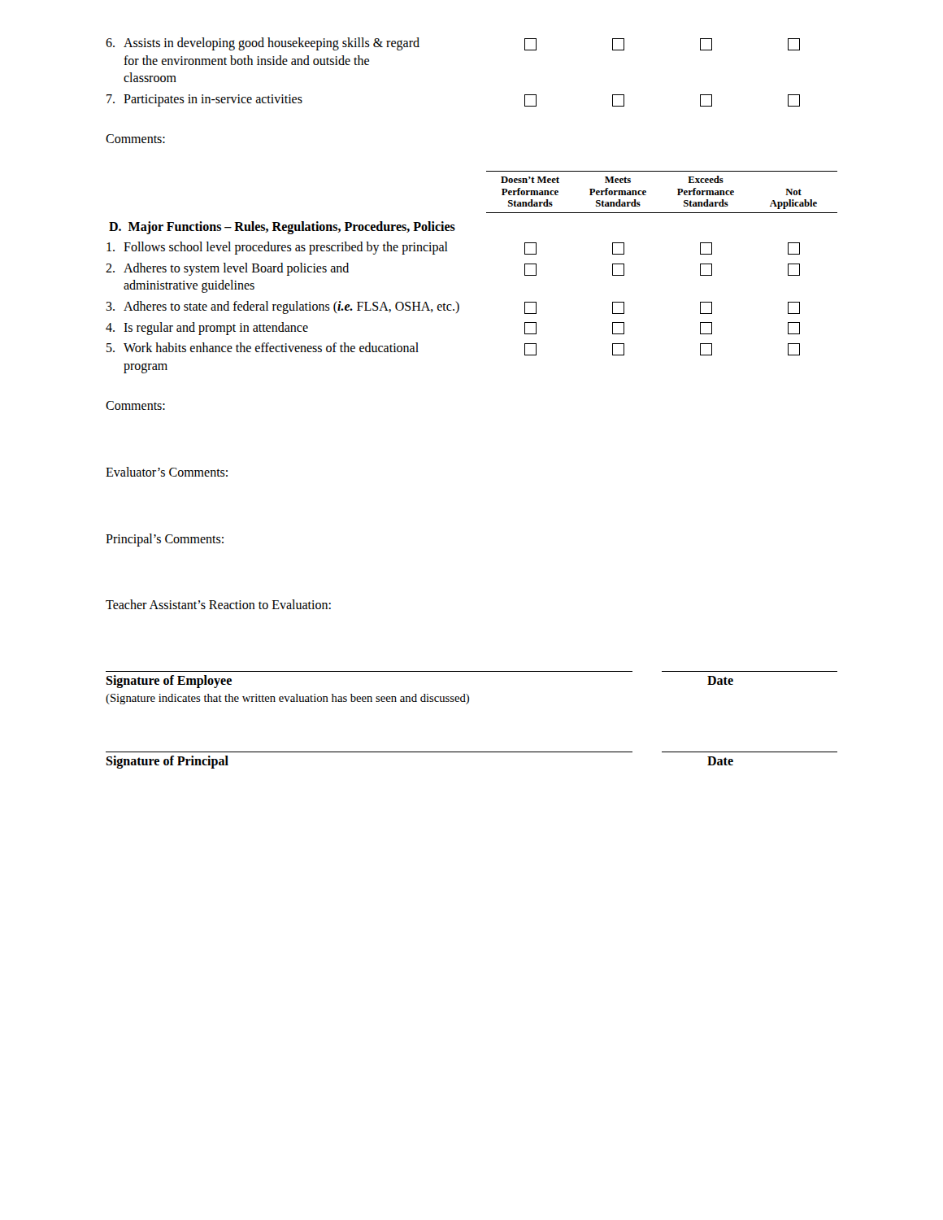| 6. Assists in developing good housekeeping skills & regard for the environment both inside and outside the classroom | | | | |
| 7. Participates in in-service activities | | | | |
Comments:
| | Doesn’t Meet Performance Standards | Meets Performance Standards | Exceeds Performance Standards | Not Applicable |
D. Major Functions – Rules, Regulations, Procedures, Policies
| 1. Follows school level procedures as prescribed by the principal | | | | |
| 2. Adheres to system level Board policies and administrative guidelines | | | | |
| 3. Adheres to state and federal regulations ( i.e. FLSA, OSHA, etc.) | | | | |
| 4. Is regular and prompt in attendance | | | | |
| 5. Work habits enhance the effectiveness of the educational program | | | | |
Comments:
Evaluator’s Comments:
Principal’s Comments:
Teacher Assistant’s Reaction to Evaluation:
| Signature of Employee (Signature indicates that the written evaluation has been seen and discussed) | | Date |
| Signature of Principal | | Date |